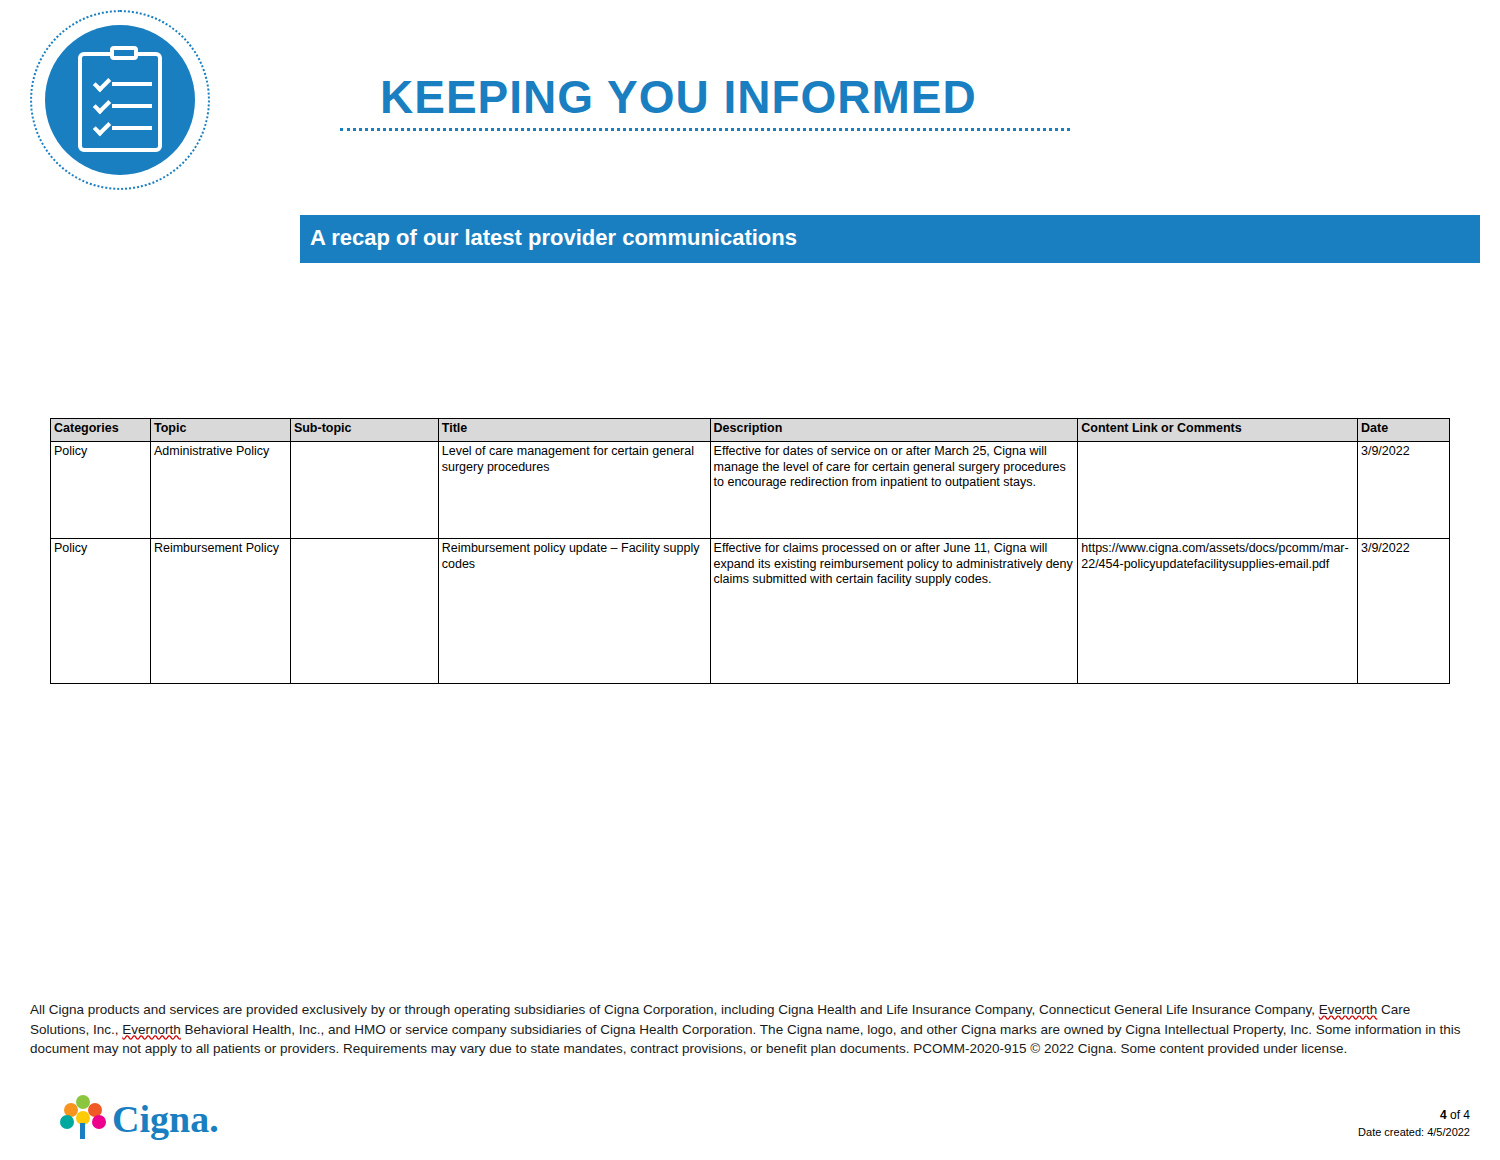KEEPING YOU INFORMED
A recap of our latest provider communications
| Categories | Topic | Sub-topic | Title | Description | Content Link or Comments | Date |
| --- | --- | --- | --- | --- | --- | --- |
| Policy | Administrative Policy | | Level of care management for certain general surgery procedures | Effective for dates of service on or after March 25, Cigna will manage the level of care for certain general surgery procedures to encourage redirection from inpatient to outpatient stays. | | 3/9/2022 |
| Policy | Reimbursement Policy | | Reimbursement policy update – Facility supply codes | Effective for claims processed on or after June 11, Cigna will expand its existing reimbursement policy to administratively deny claims submitted with certain facility supply codes. | https://www.cigna.com/assets/docs/pcomm/mar-22/454-policyupdatefacilitysupplies-email.pdf | 3/9/2022 |
All Cigna products and services are provided exclusively by or through operating subsidiaries of Cigna Corporation, including Cigna Health and Life Insurance Company, Connecticut General Life Insurance Company, Evernorth Care Solutions, Inc., Evernorth Behavioral Health, Inc., and HMO or service company subsidiaries of Cigna Health Corporation. The Cigna name, logo, and other Cigna marks are owned by Cigna Intellectual Property, Inc. Some information in this document may not apply to all patients or providers. Requirements may vary due to state mandates, contract provisions, or benefit plan documents. PCOMM-2020-915 © 2022 Cigna. Some content provided under license.
Cigna.
4 of 4
Date created: 4/5/2022